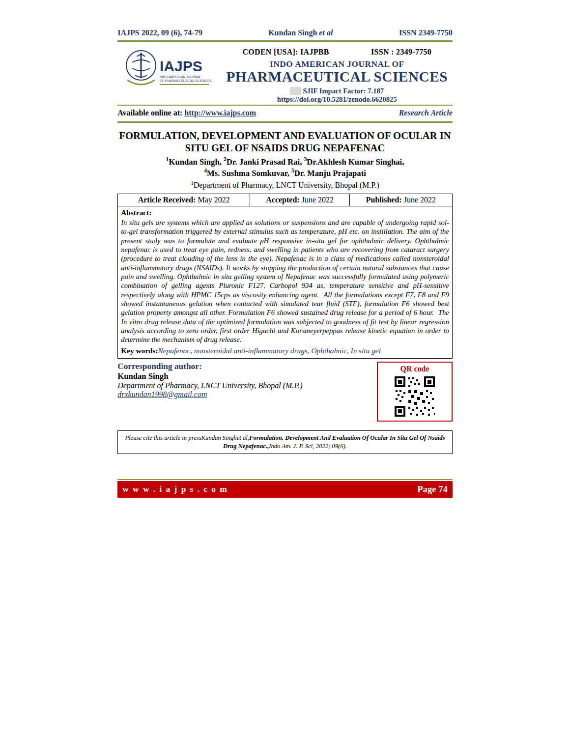IAJPS 2022, 09 (6), 74-79 Kundan Singh et al ISSN 2349-7750
IAJPS INDO AMERICAN JOURNAL OF PHARMACEUTICAL SCIENCES
CODEN [USA]: IAJPBB ISSN : 2349-7750
INDO AMERICAN JOURNAL OF
PHARMACEUTICAL SCIENCES
SJIF Impact Factor: 7.187
https://doi.org/10.5281/zenodo.6620825
Available online at: http://www.iajps.com Research Article
Formulation, Development and Evaluation of Ocular In Situ Gel of NSAIDs Drug Nepafenac
1Kundan Singh, 2Dr. Janki Prasad Rai, 3Dr.Akhlesh Kumar Singhai,
4Ms. Sushma Somkuvar, 5Dr. Manju Prajapati
1Department of Pharmacy, LNCT University, Bhopal (M.P.)
| Article Received: May 2022 | Accepted: June 2022 | Published: June 2022 |
Abstract:
In situ gels are systems which are applied as solutions or suspensions and are capable of undergoing rapid sol-to-gel transformation triggered by external stimulus such as temperature, pH etc. on instillation. The aim of the present study was to formulate and evaluate pH responsive in-situ gel for ophthalmic delivery. Ophthalmic nepafenac is used to treat eye pain, redness, and swelling in patients who are recovering from cataract surgery (procedure to treat clouding of the lens in the eye). Nepafenac is in a class of medications called nonsteroidal anti-inflammatory drugs (NSAIDs). It works by stopping the production of certain natural substances that cause pain and swelling. Ophthalmic in situ gelling system of Nepafenac was successfully formulated using polymeric combination of gelling agents Pluronic F127, Carbopol 934 as, temperature sensitive and pH-sensitive respectively along with HPMC 15cps as viscosity enhancing agent. All the formulations except F7, F8 and F9 showed instantaneous gelation when contacted with simulated tear fluid (STF), formulation F6 showed best gelation property amongst all other. Formulation F6 showed sustained drug release for a period of 6 hour. The In vitro drug release data of the optimized formulation was subjected to goodness of fit test by linear regression analysis according to zero order, first order Higuchi and Korsmeyerpeppas release kinetic equation in order to determine the mechanism of drug release.
Key words: Nepafenac, nonsteroidal anti-inflammatory drugs, Ophthalmic, In situ gel
Corresponding author:
Kundan Singh
Department of Pharmacy, LNCT University, Bhopal (M.P.)
drxkundan1998@gmail.com
QR code
Please cite this article in pressKundan Singhet al,Formulation, Development And Evaluation Of Ocular In Situ Gel Of Nsaids Drug Nepafenac., Indo Am. J. P. Sci, 2022; 09(6).
w w w . i a j p s . c o m Page 74